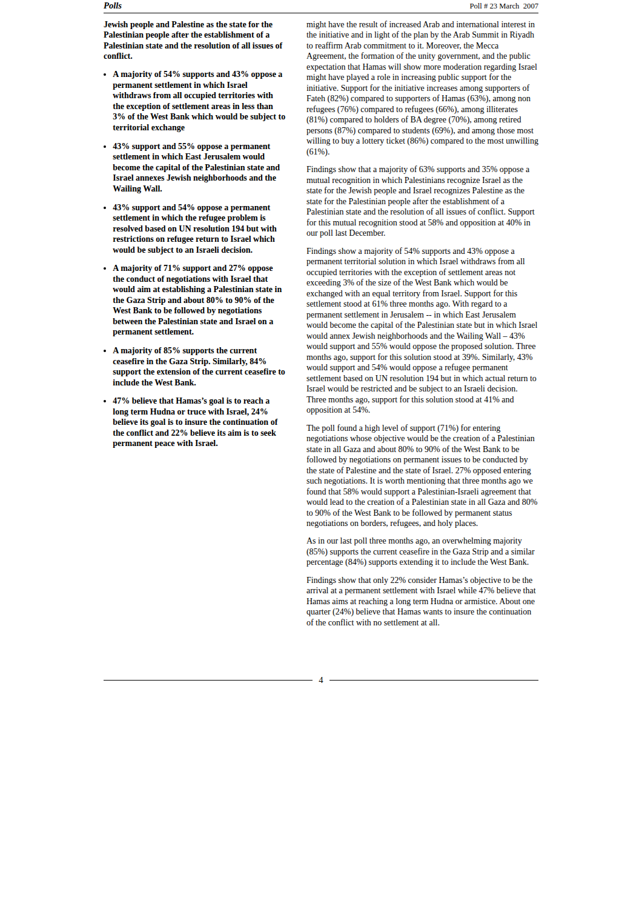Polls
Poll # 23 March 2007
Jewish people and Palestine as the state for the Palestinian people after the establishment of a Palestinian state and the resolution of all issues of conflict.
A majority of 54% supports and 43% oppose a permanent settlement in which Israel withdraws from all occupied territories with the exception of settlement areas in less than 3% of the West Bank which would be subject to territorial exchange
43% support and 55% oppose a permanent settlement in which East Jerusalem would become the capital of the Palestinian state and Israel annexes Jewish neighborhoods and the Wailing Wall.
43% support and 54% oppose a permanent settlement in which the refugee problem is resolved based on UN resolution 194 but with restrictions on refugee return to Israel which would be subject to an Israeli decision.
A majority of 71% support and 27% oppose the conduct of negotiations with Israel that would aim at establishing a Palestinian state in the Gaza Strip and about 80% to 90% of the West Bank to be followed by negotiations between the Palestinian state and Israel on a permanent settlement.
A majority of 85% supports the current ceasefire in the Gaza Strip. Similarly, 84% support the extension of the current ceasefire to include the West Bank.
47% believe that Hamas’s goal is to reach a long term Hudna or truce with Israel, 24% believe its goal is to insure the continuation of the conflict and 22% believe its aim is to seek permanent peace with Israel.
might have the result of increased Arab and international interest in the initiative and in light of the plan by the Arab Summit in Riyadh to reaffirm Arab commitment to it. Moreover, the Mecca Agreement, the formation of the unity government, and the public expectation that Hamas will show more moderation regarding Israel might have played a role in increasing public support for the initiative. Support for the initiative increases among supporters of Fateh (82%) compared to supporters of Hamas (63%), among non refugees (76%) compared to refugees (66%), among illiterates (81%) compared to holders of BA degree (70%), among retired persons (87%) compared to students (69%), and among those most willing to buy a lottery ticket (86%) compared to the most unwilling (61%).
Findings show that a majority of 63% supports and 35% oppose a mutual recognition in which Palestinians recognize Israel as the state for the Jewish people and Israel recognizes Palestine as the state for the Palestinian people after the establishment of a Palestinian state and the resolution of all issues of conflict. Support for this mutual recognition stood at 58% and opposition at 40% in our poll last December.
Findings show a majority of 54% supports and 43% oppose a permanent territorial solution in which Israel withdraws from all occupied territories with the exception of settlement areas not exceeding 3% of the size of the West Bank which would be exchanged with an equal territory from Israel. Support for this settlement stood at 61% three months ago. With regard to a permanent settlement in Jerusalem -- in which East Jerusalem would become the capital of the Palestinian state but in which Israel would annex Jewish neighborhoods and the Wailing Wall – 43% would support and 55% would oppose the proposed solution. Three months ago, support for this solution stood at 39%. Similarly, 43% would support and 54% would oppose a refugee permanent settlement based on UN resolution 194 but in which actual return to Israel would be restricted and be subject to an Israeli decision. Three months ago, support for this solution stood at 41% and opposition at 54%.
The poll found a high level of support (71%) for entering negotiations whose objective would be the creation of a Palestinian state in all Gaza and about 80% to 90% of the West Bank to be followed by negotiations on permanent issues to be conducted by the state of Palestine and the state of Israel. 27% opposed entering such negotiations. It is worth mentioning that three months ago we found that 58% would support a Palestinian-Israeli agreement that would lead to the creation of a Palestinian state in all Gaza and 80% to 90% of the West Bank to be followed by permanent status negotiations on borders, refugees, and holy places.
As in our last poll three months ago, an overwhelming majority (85%) supports the current ceasefire in the Gaza Strip and a similar percentage (84%) supports extending it to include the West Bank.
Findings show that only 22% consider Hamas’s objective to be the arrival at a permanent settlement with Israel while 47% believe that Hamas aims at reaching a long term Hudna or armistice. About one quarter (24%) believe that Hamas wants to insure the continuation of the conflict with no settlement at all.
4